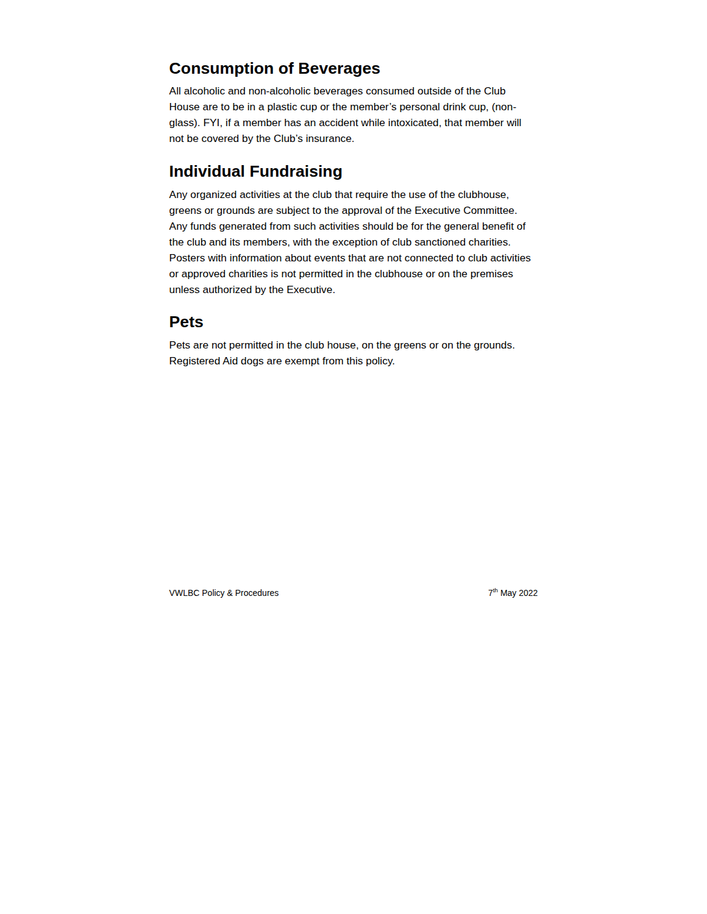Consumption of Beverages
All alcoholic and non-alcoholic beverages consumed outside of the Club House are to be in a plastic cup or the member’s personal drink cup, (non-glass). FYI, if a member has an accident while intoxicated, that member will not be covered by the Club’s insurance.
Individual Fundraising
Any organized activities at the club that require the use of the clubhouse, greens or grounds are subject to the approval of the Executive Committee. Any funds generated from such activities should be for the general benefit of the club and its members, with the exception of club sanctioned charities. Posters with information about events that are not connected to club activities or approved charities is not permitted in the clubhouse or on the premises unless authorized by the Executive.
Pets
Pets are not permitted in the club house, on the greens or on the grounds. Registered Aid dogs are exempt from this policy.
VWLBC Policy & Procedures
7th May 2022